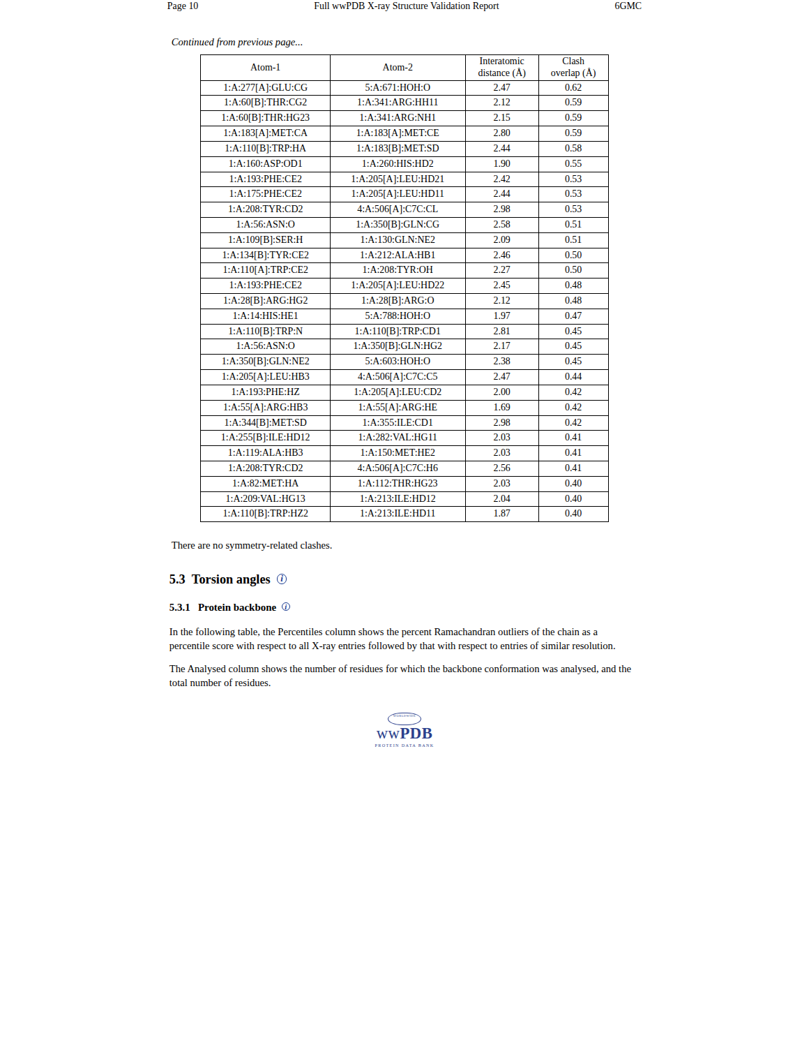Page 10
Full wwPDB X-ray Structure Validation Report
6GMC
Continued from previous page...
| Atom-1 | Atom-2 | Interatomic distance (Å) | Clash overlap (Å) |
| --- | --- | --- | --- |
| 1:A:277[A]:GLU:CG | 5:A:671:HOH:O | 2.47 | 0.62 |
| 1:A:60[B]:THR:CG2 | 1:A:341:ARG:HH11 | 2.12 | 0.59 |
| 1:A:60[B]:THR:HG23 | 1:A:341:ARG:NH1 | 2.15 | 0.59 |
| 1:A:183[A]:MET:CA | 1:A:183[A]:MET:CE | 2.80 | 0.59 |
| 1:A:110[B]:TRP:HA | 1:A:183[B]:MET:SD | 2.44 | 0.58 |
| 1:A:160:ASP:OD1 | 1:A:260:HIS:HD2 | 1.90 | 0.55 |
| 1:A:193:PHE:CE2 | 1:A:205[A]:LEU:HD21 | 2.42 | 0.53 |
| 1:A:175:PHE:CE2 | 1:A:205[A]:LEU:HD11 | 2.44 | 0.53 |
| 1:A:208:TYR:CD2 | 4:A:506[A]:C7C:CL | 2.98 | 0.53 |
| 1:A:56:ASN:O | 1:A:350[B]:GLN:CG | 2.58 | 0.51 |
| 1:A:109[B]:SER:H | 1:A:130:GLN:NE2 | 2.09 | 0.51 |
| 1:A:134[B]:TYR:CE2 | 1:A:212:ALA:HB1 | 2.46 | 0.50 |
| 1:A:110[A]:TRP:CE2 | 1:A:208:TYR:OH | 2.27 | 0.50 |
| 1:A:193:PHE:CE2 | 1:A:205[A]:LEU:HD22 | 2.45 | 0.48 |
| 1:A:28[B]:ARG:HG2 | 1:A:28[B]:ARG:O | 2.12 | 0.48 |
| 1:A:14:HIS:HE1 | 5:A:788:HOH:O | 1.97 | 0.47 |
| 1:A:110[B]:TRP:N | 1:A:110[B]:TRP:CD1 | 2.81 | 0.45 |
| 1:A:56:ASN:O | 1:A:350[B]:GLN:HG2 | 2.17 | 0.45 |
| 1:A:350[B]:GLN:NE2 | 5:A:603:HOH:O | 2.38 | 0.45 |
| 1:A:205[A]:LEU:HB3 | 4:A:506[A]:C7C:C5 | 2.47 | 0.44 |
| 1:A:193:PHE:HZ | 1:A:205[A]:LEU:CD2 | 2.00 | 0.42 |
| 1:A:55[A]:ARG:HB3 | 1:A:55[A]:ARG:HE | 1.69 | 0.42 |
| 1:A:344[B]:MET:SD | 1:A:355:ILE:CD1 | 2.98 | 0.42 |
| 1:A:255[B]:ILE:HD12 | 1:A:282:VAL:HG11 | 2.03 | 0.41 |
| 1:A:119:ALA:HB3 | 1:A:150:MET:HE2 | 2.03 | 0.41 |
| 1:A:208:TYR:CD2 | 4:A:506[A]:C7C:H6 | 2.56 | 0.41 |
| 1:A:82:MET:HA | 1:A:112:THR:HG23 | 2.03 | 0.40 |
| 1:A:209:VAL:HG13 | 1:A:213:ILE:HD12 | 2.04 | 0.40 |
| 1:A:110[B]:TRP:HZ2 | 1:A:213:ILE:HD11 | 1.87 | 0.40 |
There are no symmetry-related clashes.
5.3 Torsion angles i
5.3.1 Protein backbone i
In the following table, the Percentiles column shows the percent Ramachandran outliers of the chain as a percentile score with respect to all X-ray entries followed by that with respect to entries of similar resolution.
The Analysed column shows the number of residues for which the backbone conformation was analysed, and the total number of residues.
ww PDB
PROTEIN DATA BANK